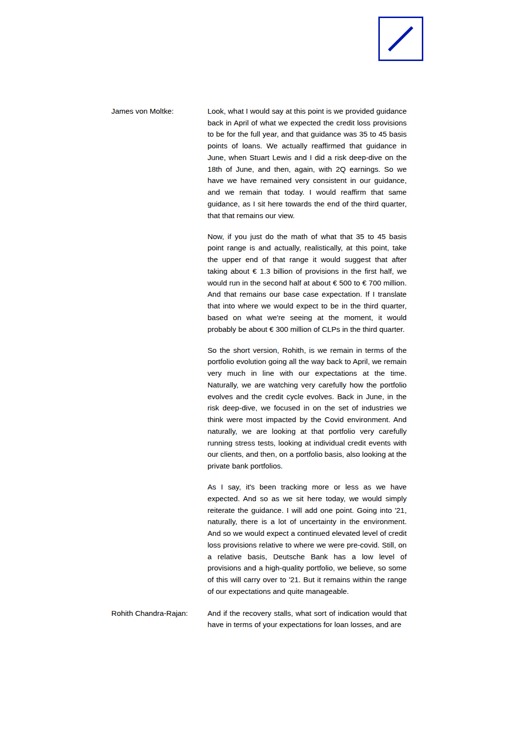James von Moltke:
Look, what I would say at this point is we provided guidance back in April of what we expected the credit loss provisions to be for the full year, and that guidance was 35 to 45 basis points of loans. We actually reaffirmed that guidance in June, when Stuart Lewis and I did a risk deep-dive on the 18th of June, and then, again, with 2Q earnings. So we have we have remained very consistent in our guidance, and we remain that today. I would reaffirm that same guidance, as I sit here towards the end of the third quarter, that that remains our view.
Now, if you just do the math of what that 35 to 45 basis point range is and actually, realistically, at this point, take the upper end of that range it would suggest that after taking about € 1.3 billion of provisions in the first half, we would run in the second half at about € 500 to € 700 million. And that remains our base case expectation. If I translate that into where we would expect to be in the third quarter, based on what we're seeing at the moment, it would probably be about € 300 million of CLPs in the third quarter.
So the short version, Rohith, is we remain in terms of the portfolio evolution going all the way back to April, we remain very much in line with our expectations at the time. Naturally, we are watching very carefully how the portfolio evolves and the credit cycle evolves. Back in June, in the risk deep-dive, we focused in on the set of industries we think were most impacted by the Covid environment. And naturally, we are looking at that portfolio very carefully running stress tests, looking at individual credit events with our clients, and then, on a portfolio basis, also looking at the private bank portfolios.
As I say, it's been tracking more or less as we have expected. And so as we sit here today, we would simply reiterate the guidance. I will add one point. Going into '21, naturally, there is a lot of uncertainty in the environment. And so we would expect a continued elevated level of credit loss provisions relative to where we were pre-covid. Still, on a relative basis, Deutsche Bank has a low level of provisions and a high-quality portfolio, we believe, so some of this will carry over to '21. But it remains within the range of our expectations and quite manageable.
Rohith Chandra-Rajan:
And if the recovery stalls, what sort of indication would that have in terms of your expectations for loan losses, and are